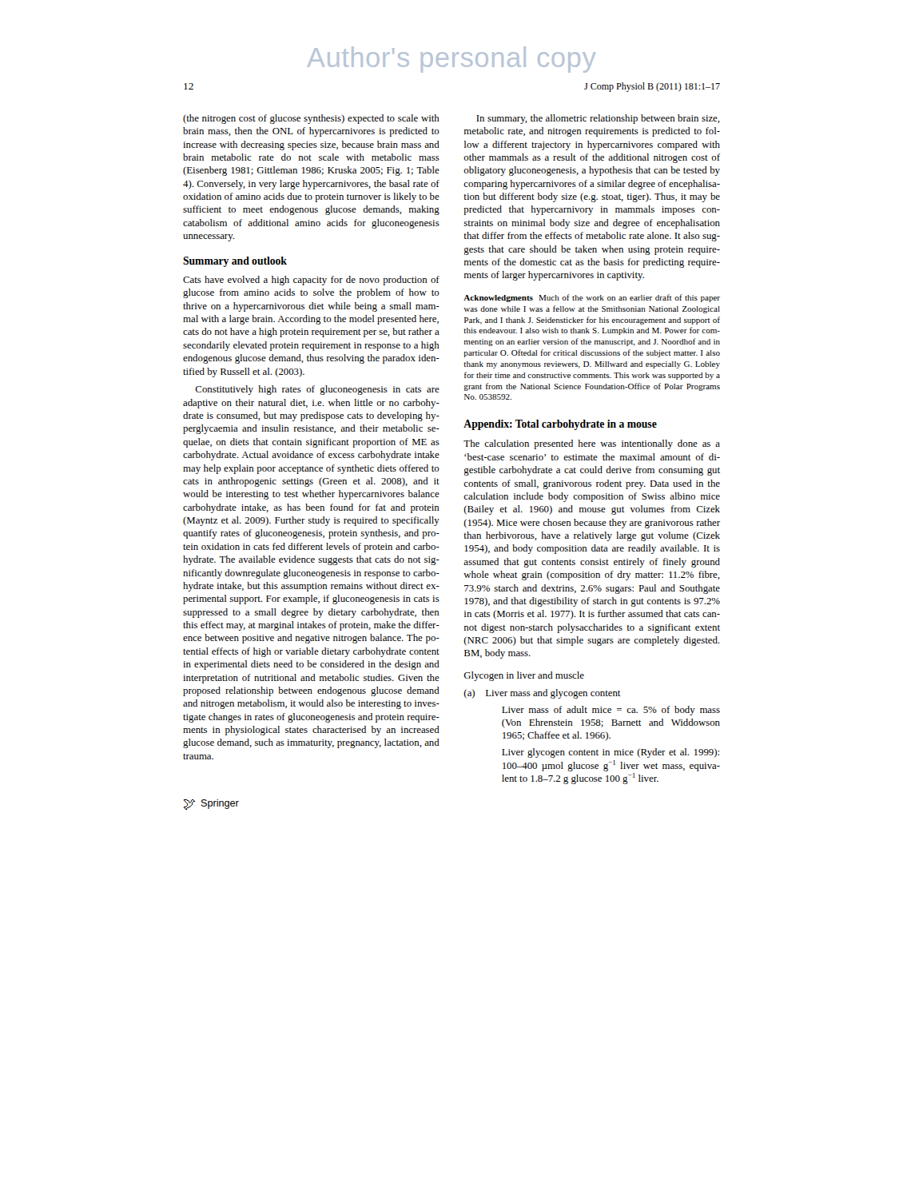Author's personal copy
12
J Comp Physiol B (2011) 181:1–17
(the nitrogen cost of glucose synthesis) expected to scale with brain mass, then the ONL of hypercarnivores is predicted to increase with decreasing species size, because brain mass and brain metabolic rate do not scale with metabolic mass (Eisenberg 1981; Gittleman 1986; Kruska 2005; Fig. 1; Table 4). Conversely, in very large hypercarnivores, the basal rate of oxidation of amino acids due to protein turnover is likely to be sufficient to meet endogenous glucose demands, making catabolism of additional amino acids for gluconeogenesis unnecessary.
Summary and outlook
Cats have evolved a high capacity for de novo production of glucose from amino acids to solve the problem of how to thrive on a hypercarnivorous diet while being a small mammal with a large brain. According to the model presented here, cats do not have a high protein requirement per se, but rather a secondarily elevated protein requirement in response to a high endogenous glucose demand, thus resolving the paradox identified by Russell et al. (2003).
Constitutively high rates of gluconeogenesis in cats are adaptive on their natural diet, i.e. when little or no carbohydrate is consumed, but may predispose cats to developing hyperglycaemia and insulin resistance, and their metabolic sequelae, on diets that contain significant proportion of ME as carbohydrate. Actual avoidance of excess carbohydrate intake may help explain poor acceptance of synthetic diets offered to cats in anthropogenic settings (Green et al. 2008), and it would be interesting to test whether hypercarnivores balance carbohydrate intake, as has been found for fat and protein (Mayntz et al. 2009). Further study is required to specifically quantify rates of gluconeogenesis, protein synthesis, and protein oxidation in cats fed different levels of protein and carbohydrate. The available evidence suggests that cats do not significantly downregulate gluconeogenesis in response to carbohydrate intake, but this assumption remains without direct experimental support. For example, if gluconeogenesis in cats is suppressed to a small degree by dietary carbohydrate, then this effect may, at marginal intakes of protein, make the difference between positive and negative nitrogen balance. The potential effects of high or variable dietary carbohydrate content in experimental diets need to be considered in the design and interpretation of nutritional and metabolic studies. Given the proposed relationship between endogenous glucose demand and nitrogen metabolism, it would also be interesting to investigate changes in rates of gluconeogenesis and protein requirements in physiological states characterised by an increased glucose demand, such as immaturity, pregnancy, lactation, and trauma.
In summary, the allometric relationship between brain size, metabolic rate, and nitrogen requirements is predicted to follow a different trajectory in hypercarnivores compared with other mammals as a result of the additional nitrogen cost of obligatory gluconeogenesis, a hypothesis that can be tested by comparing hypercarnivores of a similar degree of encephalisation but different body size (e.g. stoat, tiger). Thus, it may be predicted that hypercarnivory in mammals imposes constraints on minimal body size and degree of encephalisation that differ from the effects of metabolic rate alone. It also suggests that care should be taken when using protein requirements of the domestic cat as the basis for predicting requirements of larger hypercarnivores in captivity.
Acknowledgments Much of the work on an earlier draft of this paper was done while I was a fellow at the Smithsonian National Zoological Park, and I thank J. Seidensticker for his encouragement and support of this endeavour. I also wish to thank S. Lumpkin and M. Power for commenting on an earlier version of the manuscript, and J. Noordhof and in particular O. Oftedal for critical discussions of the subject matter. I also thank my anonymous reviewers, D. Millward and especially G. Lobley for their time and constructive comments. This work was supported by a grant from the National Science Foundation-Office of Polar Programs No. 0538592.
Appendix: Total carbohydrate in a mouse
The calculation presented here was intentionally done as a ‘best-case scenario’ to estimate the maximal amount of digestible carbohydrate a cat could derive from consuming gut contents of small, granivorous rodent prey. Data used in the calculation include body composition of Swiss albino mice (Bailey et al. 1960) and mouse gut volumes from Cizek (1954). Mice were chosen because they are granivorous rather than herbivorous, have a relatively large gut volume (Cizek 1954), and body composition data are readily available. It is assumed that gut contents consist entirely of finely ground whole wheat grain (composition of dry matter: 11.2% fibre, 73.9% starch and dextrins, 2.6% sugars: Paul and Southgate 1978), and that digestibility of starch in gut contents is 97.2% in cats (Morris et al. 1977). It is further assumed that cats cannot digest non-starch polysaccharides to a significant extent (NRC 2006) but that simple sugars are completely digested. BM, body mass.
Glycogen in liver and muscle
Liver mass and glycogen content
Liver mass of adult mice = ca. 5% of body mass (Von Ehrenstein 1958; Barnett and Widdowson 1965; Chaffee et al. 1966).
Liver glycogen content in mice (Ryder et al. 1999): 100–400 µmol glucose g−1 liver wet mass, equivalent to 1.8–7.2 g glucose 100 g−1 liver.
🕊 Springer